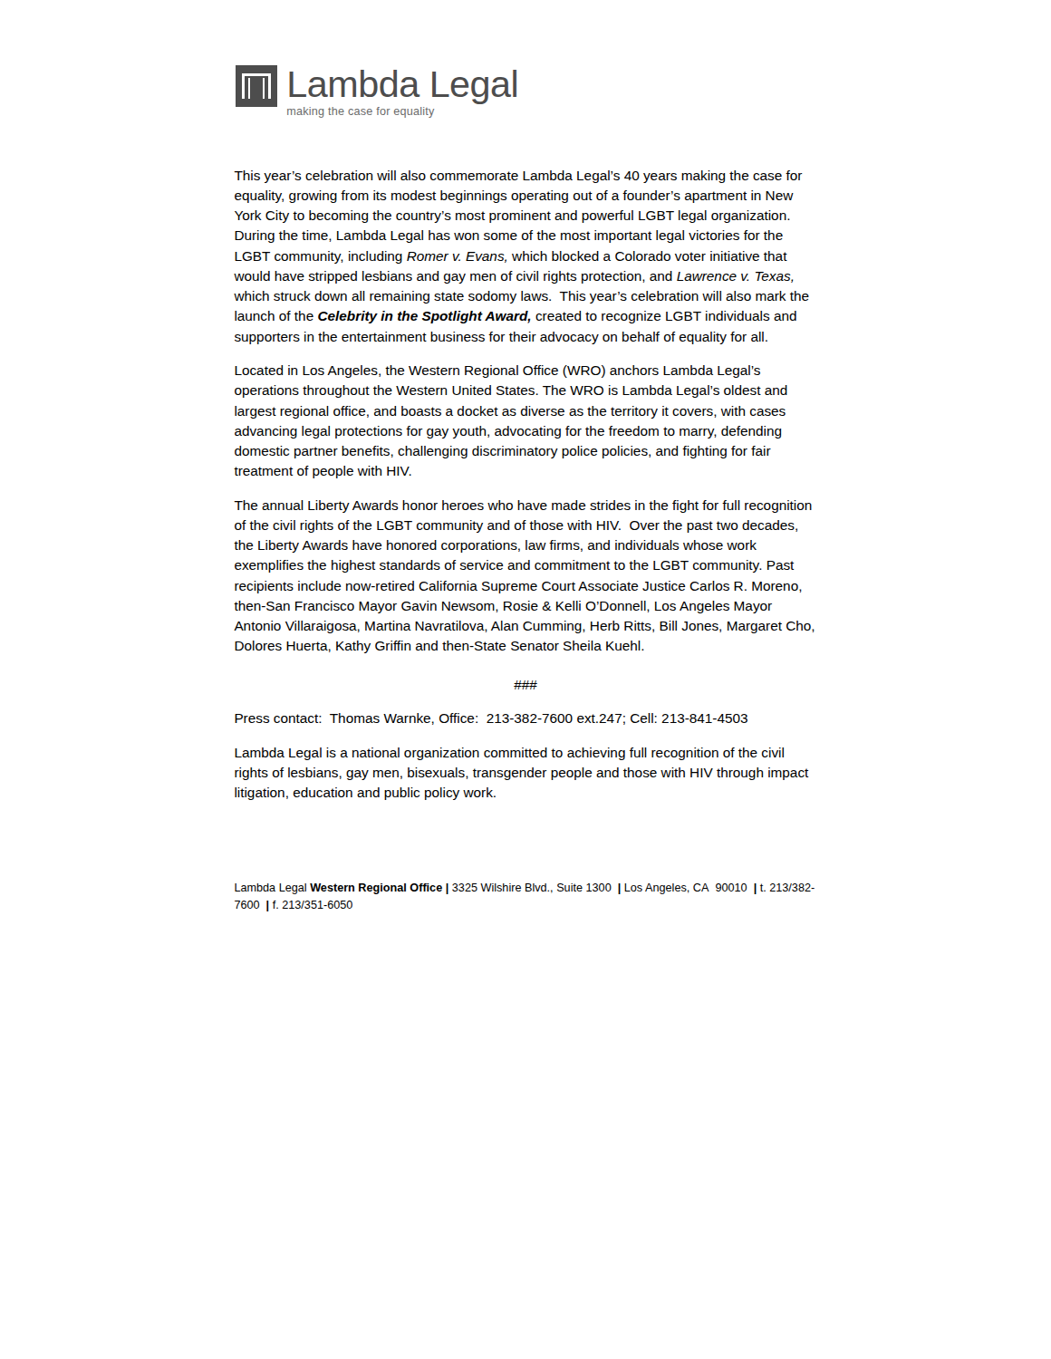Lambda Legal
making the case for equality
This year’s celebration will also commemorate Lambda Legal’s 40 years making the case for equality, growing from its modest beginnings operating out of a founder’s apartment in New York City to becoming the country’s most prominent and powerful LGBT legal organization. During the time, Lambda Legal has won some of the most important legal victories for the LGBT community, including Romer v. Evans, which blocked a Colorado voter initiative that would have stripped lesbians and gay men of civil rights protection, and Lawrence v. Texas, which struck down all remaining state sodomy laws. This year’s celebration will also mark the launch of the Celebrity in the Spotlight Award, created to recognize LGBT individuals and supporters in the entertainment business for their advocacy on behalf of equality for all.
Located in Los Angeles, the Western Regional Office (WRO) anchors Lambda Legal’s operations throughout the Western United States. The WRO is Lambda Legal’s oldest and largest regional office, and boasts a docket as diverse as the territory it covers, with cases advancing legal protections for gay youth, advocating for the freedom to marry, defending domestic partner benefits, challenging discriminatory police policies, and fighting for fair treatment of people with HIV.
The annual Liberty Awards honor heroes who have made strides in the fight for full recognition of the civil rights of the LGBT community and of those with HIV. Over the past two decades, the Liberty Awards have honored corporations, law firms, and individuals whose work exemplifies the highest standards of service and commitment to the LGBT community. Past recipients include now-retired California Supreme Court Associate Justice Carlos R. Moreno, then-San Francisco Mayor Gavin Newsom, Rosie & Kelli O’Donnell, Los Angeles Mayor Antonio Villaraigosa, Martina Navratilova, Alan Cumming, Herb Ritts, Bill Jones, Margaret Cho, Dolores Huerta, Kathy Griffin and then-State Senator Sheila Kuehl.
###
Press contact: Thomas Warnke, Office: 213-382-7600 ext.247; Cell: 213-841-4503
Lambda Legal is a national organization committed to achieving full recognition of the civil rights of lesbians, gay men, bisexuals, transgender people and those with HIV through impact litigation, education and public policy work.
Lambda Legal Western Regional Office | 3325 Wilshire Blvd., Suite 1300 | Los Angeles, CA 90010 | t. 213/382-7600 | f. 213/351-6050